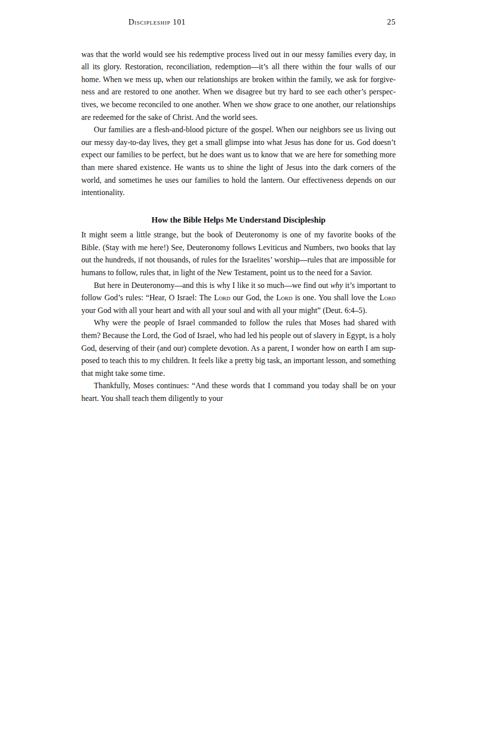Discipleship 101
25
was that the world would see his redemptive process lived out in our messy families every day, in all its glory. Restoration, reconciliation, redemption—it’s all there within the four walls of our home. When we mess up, when our relationships are broken within the family, we ask for forgiveness and are restored to one another. When we disagree but try hard to see each other’s perspectives, we become reconciled to one another. When we show grace to one another, our relationships are redeemed for the sake of Christ. And the world sees.
Our families are a flesh-and-blood picture of the gospel. When our neighbors see us living out our messy day-to-day lives, they get a small glimpse into what Jesus has done for us. God doesn’t expect our families to be perfect, but he does want us to know that we are here for something more than mere shared existence. He wants us to shine the light of Jesus into the dark corners of the world, and sometimes he uses our families to hold the lantern. Our effectiveness depends on our intentionality.
How the Bible Helps Me Understand Discipleship
It might seem a little strange, but the book of Deuteronomy is one of my favorite books of the Bible. (Stay with me here!) See, Deuteronomy follows Leviticus and Numbers, two books that lay out the hundreds, if not thousands, of rules for the Israelites’ worship—rules that are impossible for humans to follow, rules that, in light of the New Testament, point us to the need for a Savior.
But here in Deuteronomy—and this is why I like it so much—we find out why it’s important to follow God’s rules: “Hear, O Israel: The Lord our God, the Lord is one. You shall love the Lord your God with all your heart and with all your soul and with all your might” (Deut. 6:4–5).
Why were the people of Israel commanded to follow the rules that Moses had shared with them? Because the Lord, the God of Israel, who had led his people out of slavery in Egypt, is a holy God, deserving of their (and our) complete devotion. As a parent, I wonder how on earth I am supposed to teach this to my children. It feels like a pretty big task, an important lesson, and something that might take some time.
Thankfully, Moses continues: “And these words that I command you today shall be on your heart. You shall teach them diligently to your